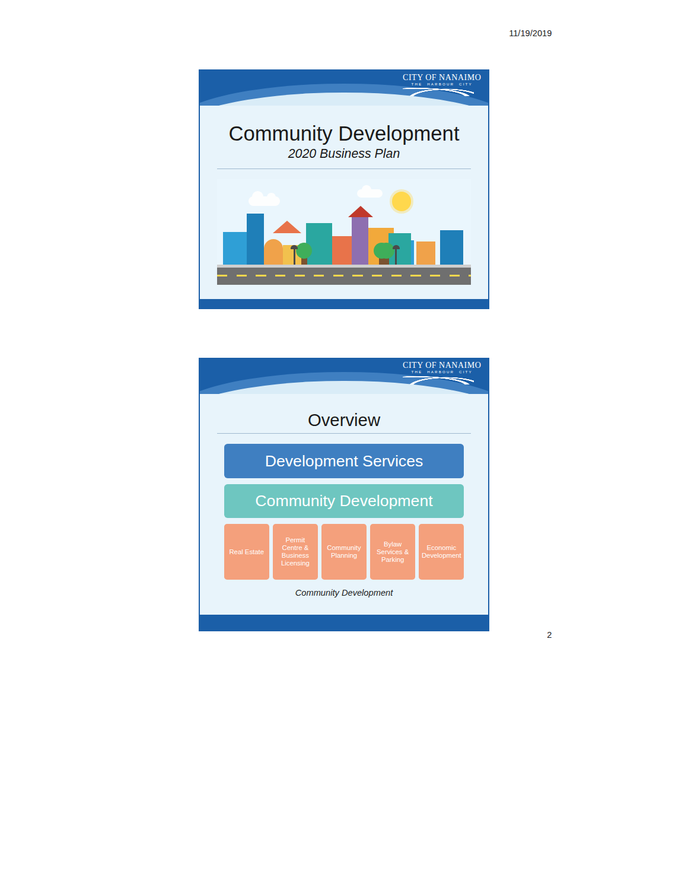11/19/2019
CITY OF NANAIMO THE HARBOUR CITY
Community Development
2020 Business Plan
CITY OF NANAIMO THE HARBOUR CITY
Overview
Development Services
Community Development
Real Estate
Permit Centre & Business Licensing
Community Planning
Bylaw Services & Parking
Economic Development
Community Development
2